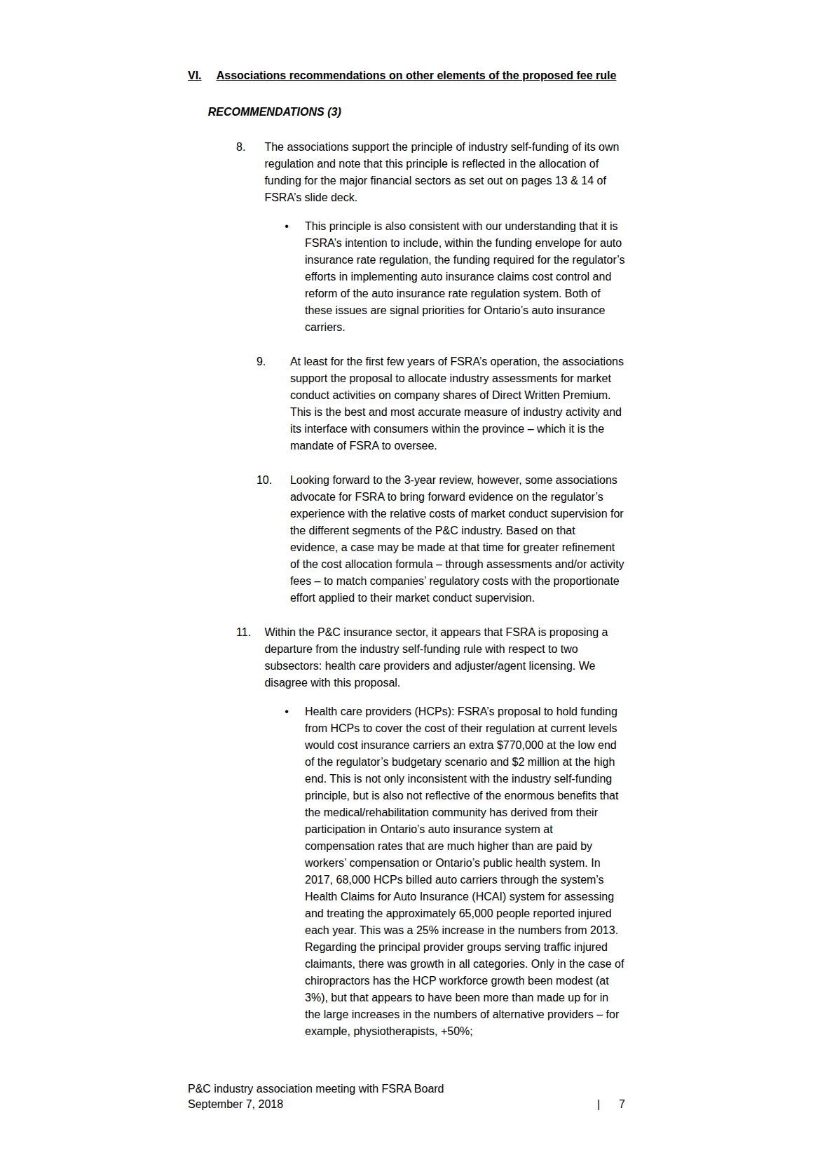VI. Associations recommendations on other elements of the proposed fee rule
RECOMMENDATIONS (3)
8.
The associations support the principle of industry self-funding of its own regulation and note that this principle is reflected in the allocation of funding for the major financial sectors as set out on pages 13 & 14 of FSRA’s slide deck.
• This principle is also consistent with our understanding that it is FSRA’s intention to include, within the funding envelope for auto insurance rate regulation, the funding required for the regulator’s efforts in implementing auto insurance claims cost control and reform of the auto insurance rate regulation system. Both of these issues are signal priorities for Ontario’s auto insurance carriers.
9.
At least for the first few years of FSRA’s operation, the associations support the proposal to allocate industry assessments for market conduct activities on company shares of Direct Written Premium. This is the best and most accurate measure of industry activity and its interface with consumers within the province – which it is the mandate of FSRA to oversee.
10.
Looking forward to the 3-year review, however, some associations advocate for FSRA to bring forward evidence on the regulator’s experience with the relative costs of market conduct supervision for the different segments of the P&C industry. Based on that evidence, a case may be made at that time for greater refinement of the cost allocation formula – through assessments and/or activity fees – to match companies’ regulatory costs with the proportionate effort applied to their market conduct supervision.
11.
Within the P&C insurance sector, it appears that FSRA is proposing a departure from the industry self-funding rule with respect to two subsectors: health care providers and adjuster/agent licensing. We disagree with this proposal.
• Health care providers (HCPs): FSRA’s proposal to hold funding from HCPs to cover the cost of their regulation at current levels would cost insurance carriers an extra $770,000 at the low end of the regulator’s budgetary scenario and $2 million at the high end. This is not only inconsistent with the industry self-funding principle, but is also not reflective of the enormous benefits that the medical/rehabilitation community has derived from their participation in Ontario’s auto insurance system at compensation rates that are much higher than are paid by workers’ compensation or Ontario’s public health system. In 2017, 68,000 HCPs billed auto carriers through the system’s Health Claims for Auto Insurance (HCAI) system for assessing and treating the approximately 65,000 people reported injured each year. This was a 25% increase in the numbers from 2013. Regarding the principal provider groups serving traffic injured claimants, there was growth in all categories. Only in the case of chiropractors has the HCP workforce growth been modest (at 3%), but that appears to have been more than made up for in the large increases in the numbers of alternative providers – for example, physiotherapists, +50%;
P&C industry association meeting with FSRA Board
September 7, 2018
|7